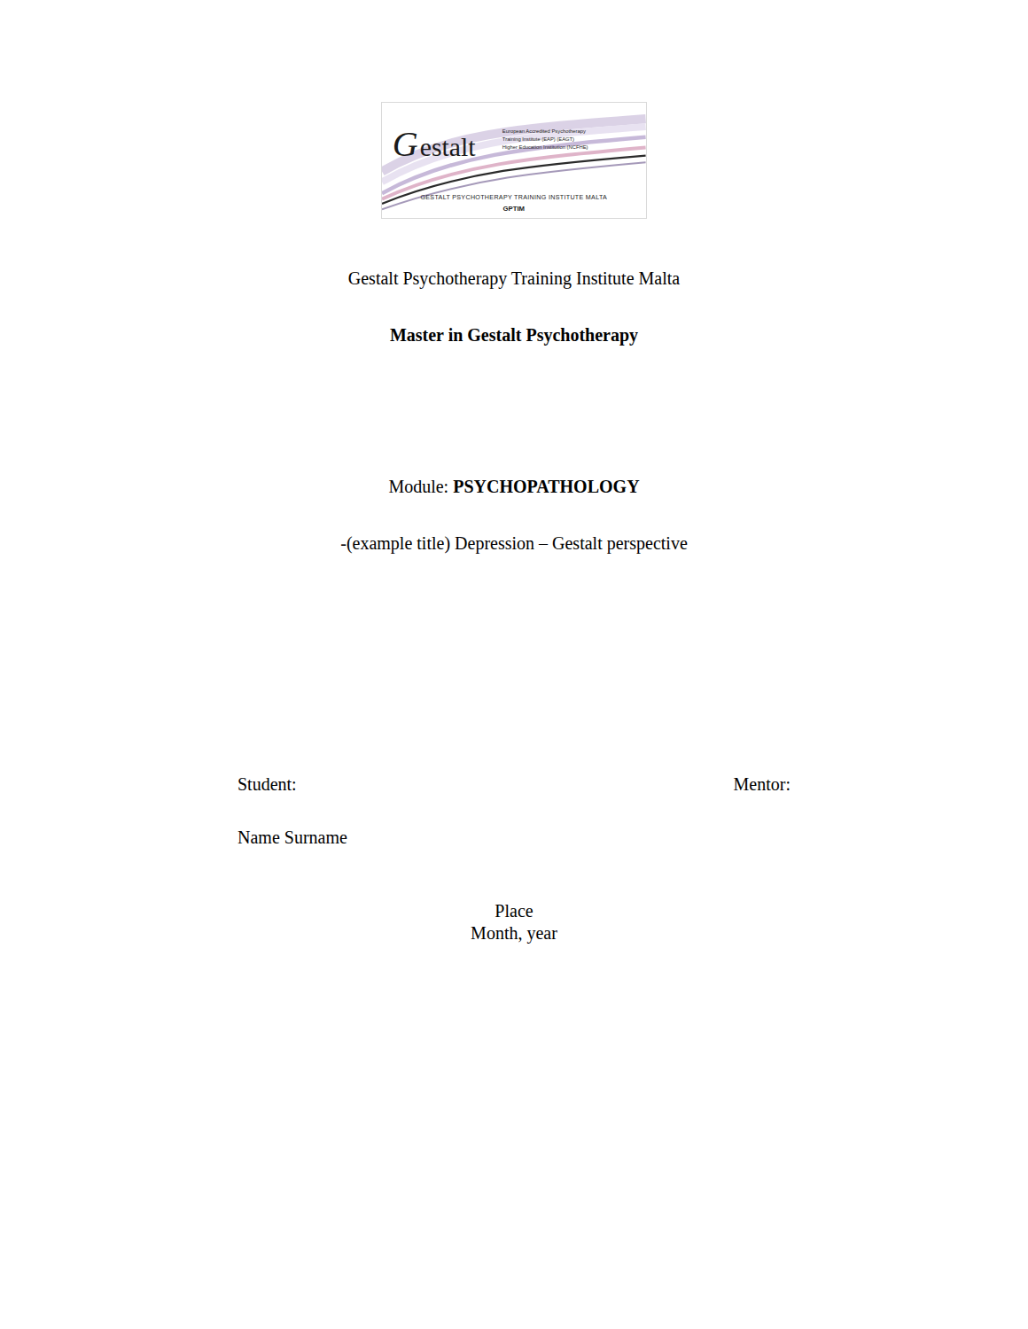G estalt European Accredited Psychotherapy Training Institute (EAP) (EAGT) Higher Education Institution (NCFHE) GESTALT PSYCHOTHERAPY TRAINING INSTITUTE MALTA GPTIM
Gestalt Psychotherapy Training Institute Malta
Master in Gestalt Psychotherapy
Module: PSYCHOPATHOLOGY
-(example title) Depression – Gestalt perspective
Student:
Mentor:
Name Surname
Place
Month, year